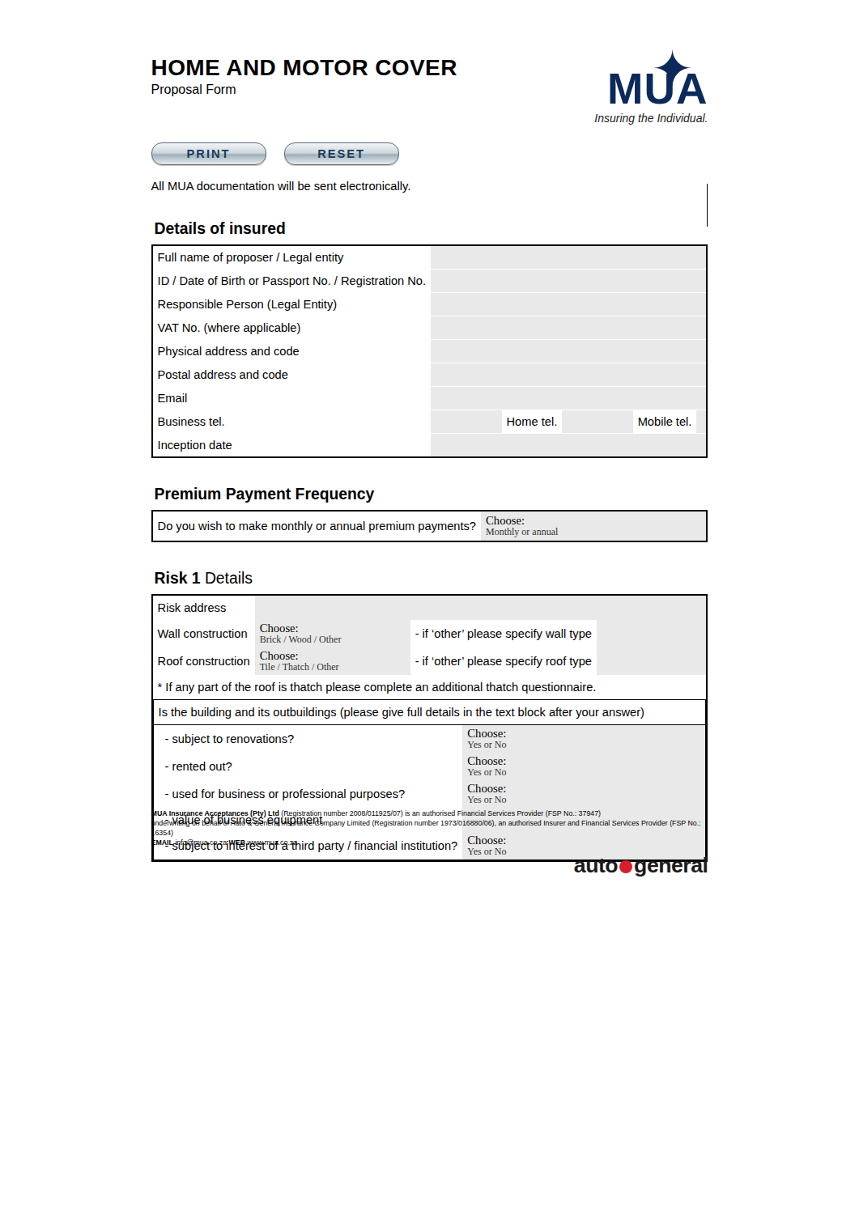Home and Motor Cover
Proposal Form
MUA
Insuring the Individual.
PRINT
RESET
All MUA documentation will be sent electronically.
Details of insured
| Full name of proposer / Legal entity | |
| ID / Date of Birth or Passport No. / Registration No. | |
| Responsible Person (Legal Entity) | |
| VAT No. (where applicable) | |
| Physical address and code | |
| Postal address and code | |
| Email | |
| Business tel. | / / Home tel. / / Mobile tel. / / |
| Inception date | |
Premium Payment Frequency
| Do you wish to make monthly or annual premium payments? | Choose: Monthly or annual |
Risk 1 Details
| Risk address | |
| Wall construction | Choose: Brick / Wood / Other | - if ‘other’ please specify wall type | |
| Roof construction | Choose: Tile / Thatch / Other | - if ‘other’ please specify roof type | |
| * If any part of the roof is thatch please complete an additional thatch questionnaire. |
| / Is the building and its outbuildings (please give full details in the text block after your answer) / / - subject to renovations? / Choose: Yes or No / / / - rented out? / Choose: Yes or No / / / - used for business or professional purposes? / Choose: Yes or No / / / - value of business equipment / / / - subject to interest of a third party / financial institution? / Choose: Yes or No / / |
MUA Insurance Acceptances (Pty) Ltd (Registration number 2008/011925/07) is an authorised Financial Services Provider (FSP No.: 37947)
underwriting on behalf of Auto & General Insurance Company Limited (Registration number 1973/016880/06), an authorised Insurer and Financial Services Provider (FSP No.: 16354)
EMAIL info@mua.co.za WEB www.mua.co.za
auto general